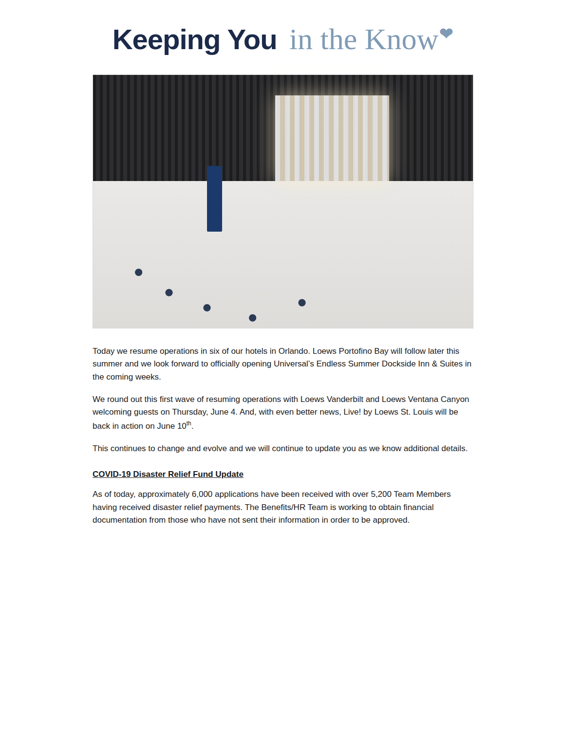Keeping You in the Know❤
Today we resume operations in six of our hotels in Orlando. Loews Portofino Bay will follow later this summer and we look forward to officially opening Universal’s Endless Summer Dockside Inn & Suites in the coming weeks.
We round out this first wave of resuming operations with Loews Vanderbilt and Loews Ventana Canyon welcoming guests on Thursday, June 4. And, with even better news, Live! by Loews St. Louis will be back in action on June 10th.
This continues to change and evolve and we will continue to update you as we know additional details.
COVID-19 Disaster Relief Fund Update
As of today, approximately 6,000 applications have been received with over 5,200 Team Members having received disaster relief payments. The Benefits/HR Team is working to obtain financial documentation from those who have not sent their information in order to be approved.